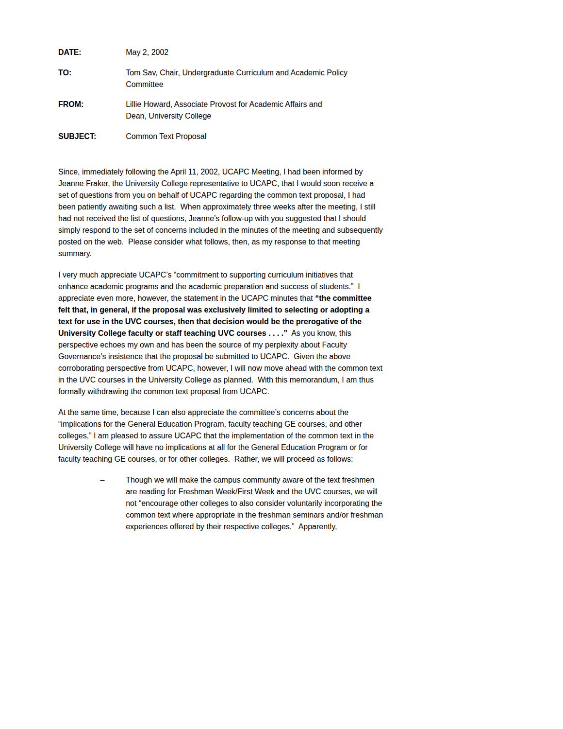| DATE: | May 2, 2002 |
| TO: | Tom Sav, Chair, Undergraduate Curriculum and Academic Policy Committee |
| FROM: | Lillie Howard, Associate Provost for Academic Affairs and Dean, University College |
| SUBJECT: | Common Text Proposal |
Since, immediately following the April 11, 2002, UCAPC Meeting, I had been informed by Jeanne Fraker, the University College representative to UCAPC, that I would soon receive a set of questions from you on behalf of UCAPC regarding the common text proposal, I had been patiently awaiting such a list. When approximately three weeks after the meeting, I still had not received the list of questions, Jeanne’s follow-up with you suggested that I should simply respond to the set of concerns included in the minutes of the meeting and subsequently posted on the web. Please consider what follows, then, as my response to that meeting summary.
I very much appreciate UCAPC’s “commitment to supporting curriculum initiatives that enhance academic programs and the academic preparation and success of students.” I appreciate even more, however, the statement in the UCAPC minutes that “the committee felt that, in general, if the proposal was exclusively limited to selecting or adopting a text for use in the UVC courses, then that decision would be the prerogative of the University College faculty or staff teaching UVC courses . . . .” As you know, this perspective echoes my own and has been the source of my perplexity about Faculty Governance’s insistence that the proposal be submitted to UCAPC. Given the above corroborating perspective from UCAPC, however, I will now move ahead with the common text in the UVC courses in the University College as planned. With this memorandum, I am thus formally withdrawing the common text proposal from UCAPC.
At the same time, because I can also appreciate the committee’s concerns about the “implications for the General Education Program, faculty teaching GE courses, and other colleges,” I am pleased to assure UCAPC that the implementation of the common text in the University College will have no implications at all for the General Education Program or for faculty teaching GE courses, or for other colleges. Rather, we will proceed as follows:
Though we will make the campus community aware of the text freshmen are reading for Freshman Week/First Week and the UVC courses, we will not “encourage other colleges to also consider voluntarily incorporating the common text where appropriate in the freshman seminars and/or freshman experiences offered by their respective colleges.” Apparently,